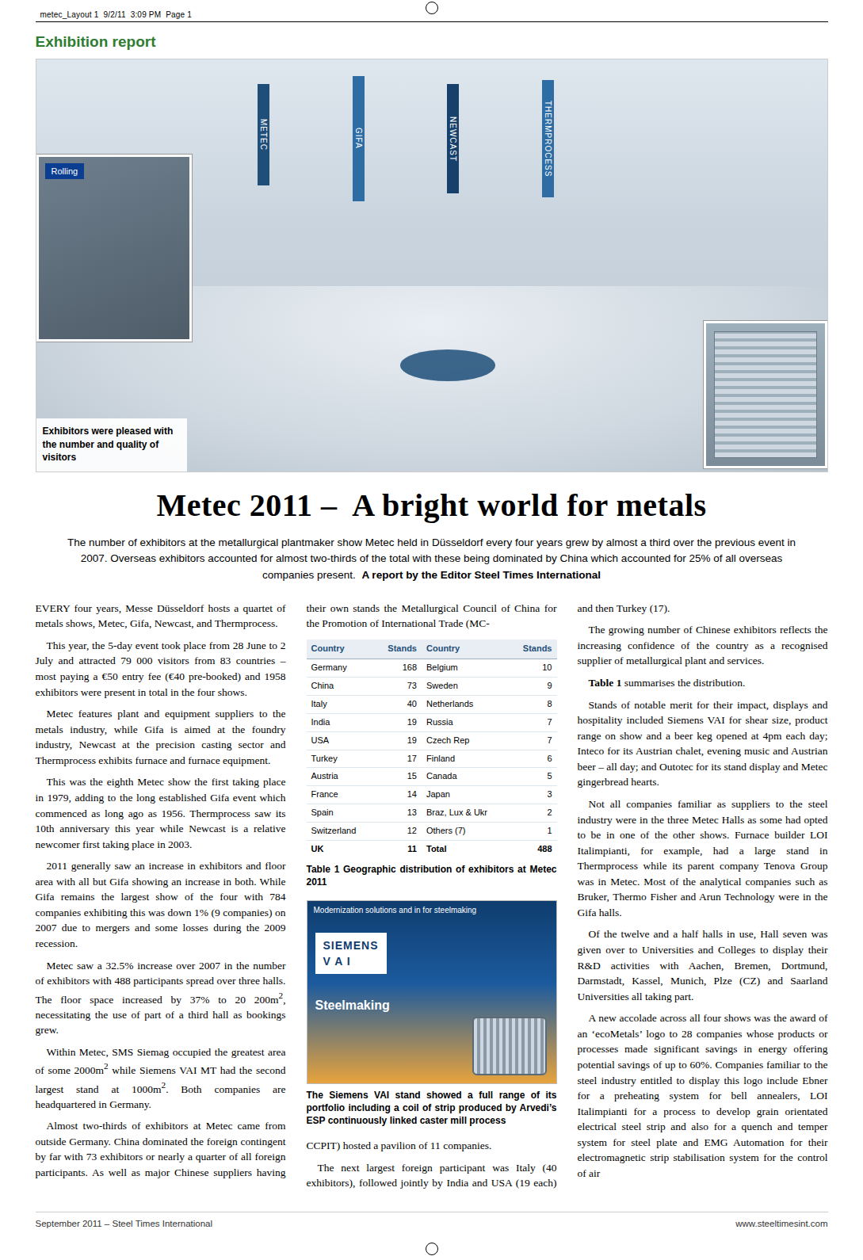metec_Layout 1 9/2/11 3:09 PM Page 1
Exhibition report
METEC
GIFA
NEWCAST
THERMPROCESS
Rolling
Exhibitors were pleased with the number and quality of visitors
Metec 2011 – A bright world for metals
The number of exhibitors at the metallurgical plantmaker show Metec held in Düsseldorf every four years grew by almost a third over the previous event in 2007. Overseas exhibitors accounted for almost two-thirds of the total with these being dominated by China which accounted for 25% of all overseas companies present. A report by the Editor Steel Times International
EVERY four years, Messe Düsseldorf hosts a quartet of metals shows, Metec, Gifa, Newcast, and Thermprocess.
This year, the 5-day event took place from 28 June to 2 July and attracted 79 000 visitors from 83 countries – most paying a €50 entry fee (€40 pre-booked) and 1958 exhibitors were present in total in the four shows.
Metec features plant and equipment suppliers to the metals industry, while Gifa is aimed at the foundry industry, Newcast at the precision casting sector and Thermprocess exhibits furnace and furnace equipment.
This was the eighth Metec show the first taking place in 1979, adding to the long established Gifa event which commenced as long ago as 1956. Thermprocess saw its 10th anniversary this year while Newcast is a relative newcomer first taking place in 2003.
2011 generally saw an increase in exhibitors and floor area with all but Gifa showing an increase in both. While Gifa remains the largest show of the four with 784 companies exhibiting this was down 1% (9 companies) on 2007 due to mergers and some losses during the 2009 recession.
Metec saw a 32.5% increase over 2007 in the number of exhibitors with 488 participants spread over three halls. The floor space increased by 37% to 20 200m2, necessitating the use of part of a third hall as bookings grew.
Within Metec, SMS Siemag occupied the greatest area of some 2000m2 while Siemens VAI MT had the second largest stand at 1000m2. Both companies are headquartered in Germany.
Almost two-thirds of exhibitors at Metec came from outside Germany. China dominated the foreign contingent by far with 73 exhibitors or nearly a quarter of all foreign participants. As well as major Chinese suppliers having their own stands the Metallurgical Council of China for the Promotion of International Trade (MC-
| Country | Stands | Country | Stands |
| --- | --- | --- | --- |
| Germany | 168 | Belgium | 10 |
| China | 73 | Sweden | 9 |
| Italy | 40 | Netherlands | 8 |
| India | 19 | Russia | 7 |
| USA | 19 | Czech Rep | 7 |
| Turkey | 17 | Finland | 6 |
| Austria | 15 | Canada | 5 |
| France | 14 | Japan | 3 |
| Spain | 13 | Braz, Lux & Ukr | 2 |
| Switzerland | 12 | Others (7) | 1 |
| UK | 11 | Total | 488 |
Table 1 Geographic distribution of exhibitors at Metec 2011
Modernization solutions and in for steelmaking
SIEMENS
V A I
Steelmaking
The Siemens VAI stand showed a full range of its portfolio including a coil of strip produced by Arvedi’s ESP continuously linked caster mill process
CCPIT) hosted a pavilion of 11 companies.
The next largest foreign participant was Italy (40 exhibitors), followed jointly by India and USA (19 each) and then Turkey (17).
The growing number of Chinese exhibitors reflects the increasing confidence of the country as a recognised supplier of metallurgical plant and services.
Table 1 summarises the distribution.
Stands of notable merit for their impact, displays and hospitality included Siemens VAI for shear size, product range on show and a beer keg opened at 4pm each day; Inteco for its Austrian chalet, evening music and Austrian beer – all day; and Outotec for its stand display and Metec gingerbread hearts.
Not all companies familiar as suppliers to the steel industry were in the three Metec Halls as some had opted to be in one of the other shows. Furnace builder LOI Italimpianti, for example, had a large stand in Thermprocess while its parent company Tenova Group was in Metec. Most of the analytical companies such as Bruker, Thermo Fisher and Arun Technology were in the Gifa halls.
Of the twelve and a half halls in use, Hall seven was given over to Universities and Colleges to display their R&D activities with Aachen, Bremen, Dortmund, Darmstadt, Kassel, Munich, Plze (CZ) and Saarland Universities all taking part.
A new accolade across all four shows was the award of an ‘ecoMetals’ logo to 28 companies whose products or processes made significant savings in energy offering potential savings of up to 60%. Companies familiar to the steel industry entitled to display this logo include Ebner for a preheating system for bell annealers, LOI Italimpianti for a process to develop grain orientated electrical steel strip and also for a quench and temper system for steel plate and EMG Automation for their electromagnetic strip stabilisation system for the control of air
September 2011 – Steel Times International
www.steeltimesint.com